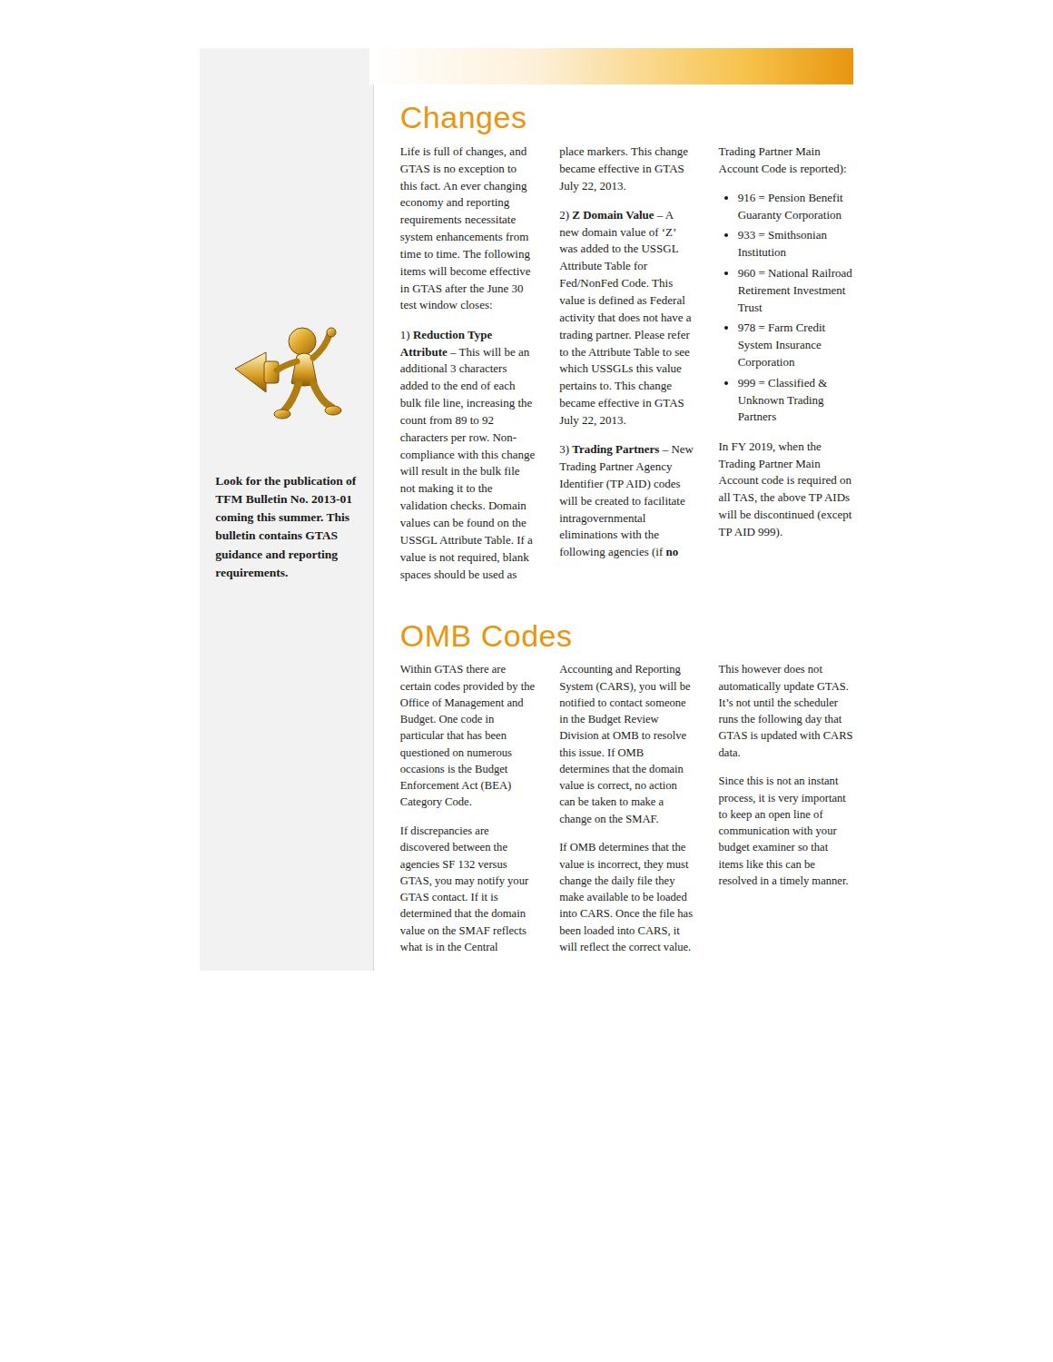Look for the publication of TFM Bulletin No. 2013-01 coming this summer. This bulletin contains GTAS guidance and reporting requirements.
Changes
Life is full of changes, and GTAS is no exception to this fact. An ever changing economy and reporting requirements necessitate system enhancements from time to time. The following items will become effective in GTAS after the June 30 test window closes:
1) Reduction Type Attribute – This will be an additional 3 characters added to the end of each bulk file line, increasing the count from 89 to 92 characters per row. Non-compliance with this change will result in the bulk file not making it to the validation checks. Domain values can be found on the USSGL Attribute Table. If a value is not required, blank spaces should be used as place markers. This change became effective in GTAS July 22, 2013.
2) Z Domain Value – A new domain value of ‘Z’ was added to the USSGL Attribute Table for Fed/NonFed Code. This value is defined as Federal activity that does not have a trading partner. Please refer to the Attribute Table to see which USSGLs this value pertains to. This change became effective in GTAS July 22, 2013.
3) Trading Partners – New Trading Partner Agency Identifier (TP AID) codes will be created to facilitate intragovernmental eliminations with the following agencies (if no Trading Partner Main Account Code is reported):
916 = Pension Benefit Guaranty Corporation
933 = Smithsonian Institution
960 = National Railroad Retirement Investment Trust
978 = Farm Credit System Insurance Corporation
999 = Classified & Unknown Trading Partners
In FY 2019, when the Trading Partner Main Account code is required on all TAS, the above TP AIDs will be discontinued (except TP AID 999).
OMB Codes
Within GTAS there are certain codes provided by the Office of Management and Budget. One code in particular that has been questioned on numerous occasions is the Budget Enforcement Act (BEA) Category Code.
If discrepancies are discovered between the agencies SF 132 versus GTAS, you may notify your GTAS contact. If it is determined that the domain value on the SMAF reflects what is in the Central Accounting and Reporting System (CARS), you will be notified to contact someone in the Budget Review Division at OMB to resolve this issue. If OMB determines that the domain value is correct, no action can be taken to make a change on the SMAF.
If OMB determines that the value is incorrect, they must change the daily file they make available to be loaded into CARS. Once the file has been loaded into CARS, it will reflect the correct value. This however does not automatically update GTAS. It’s not until the scheduler runs the following day that GTAS is updated with CARS data.
Since this is not an instant process, it is very important to keep an open line of communication with your budget examiner so that items like this can be resolved in a timely manner.